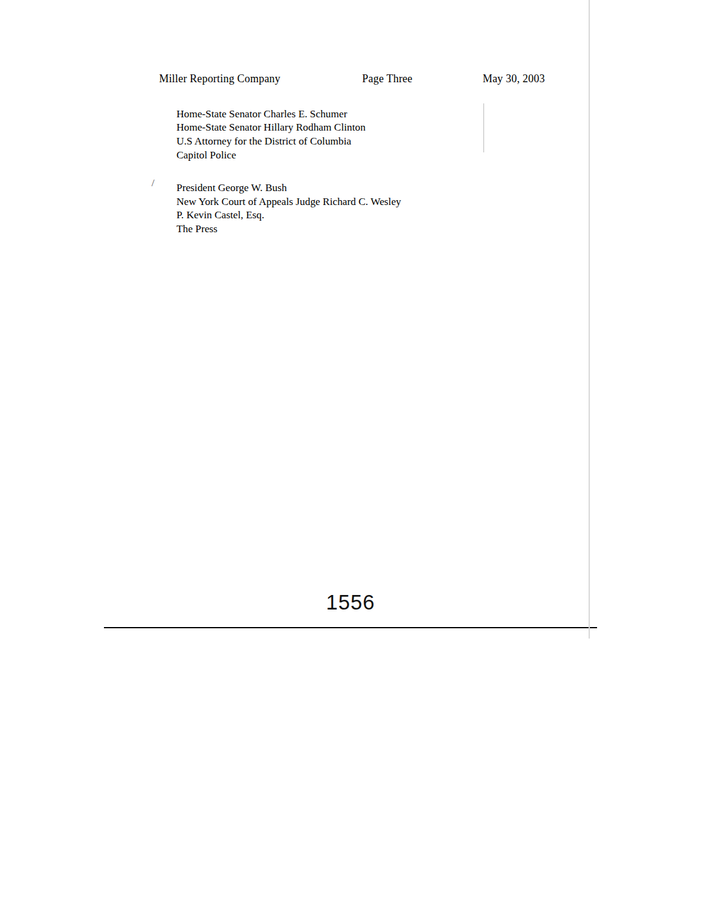Miller Reporting Company Page Three May 30, 2003
/
Home-State Senator Charles E. Schumer
Home-State Senator Hillary Rodham Clinton
U.S Attorney for the District of Columbia
Capitol Police
President George W. Bush
New York Court of Appeals Judge Richard C. Wesley
P. Kevin Castel, Esq.
The Press
1556